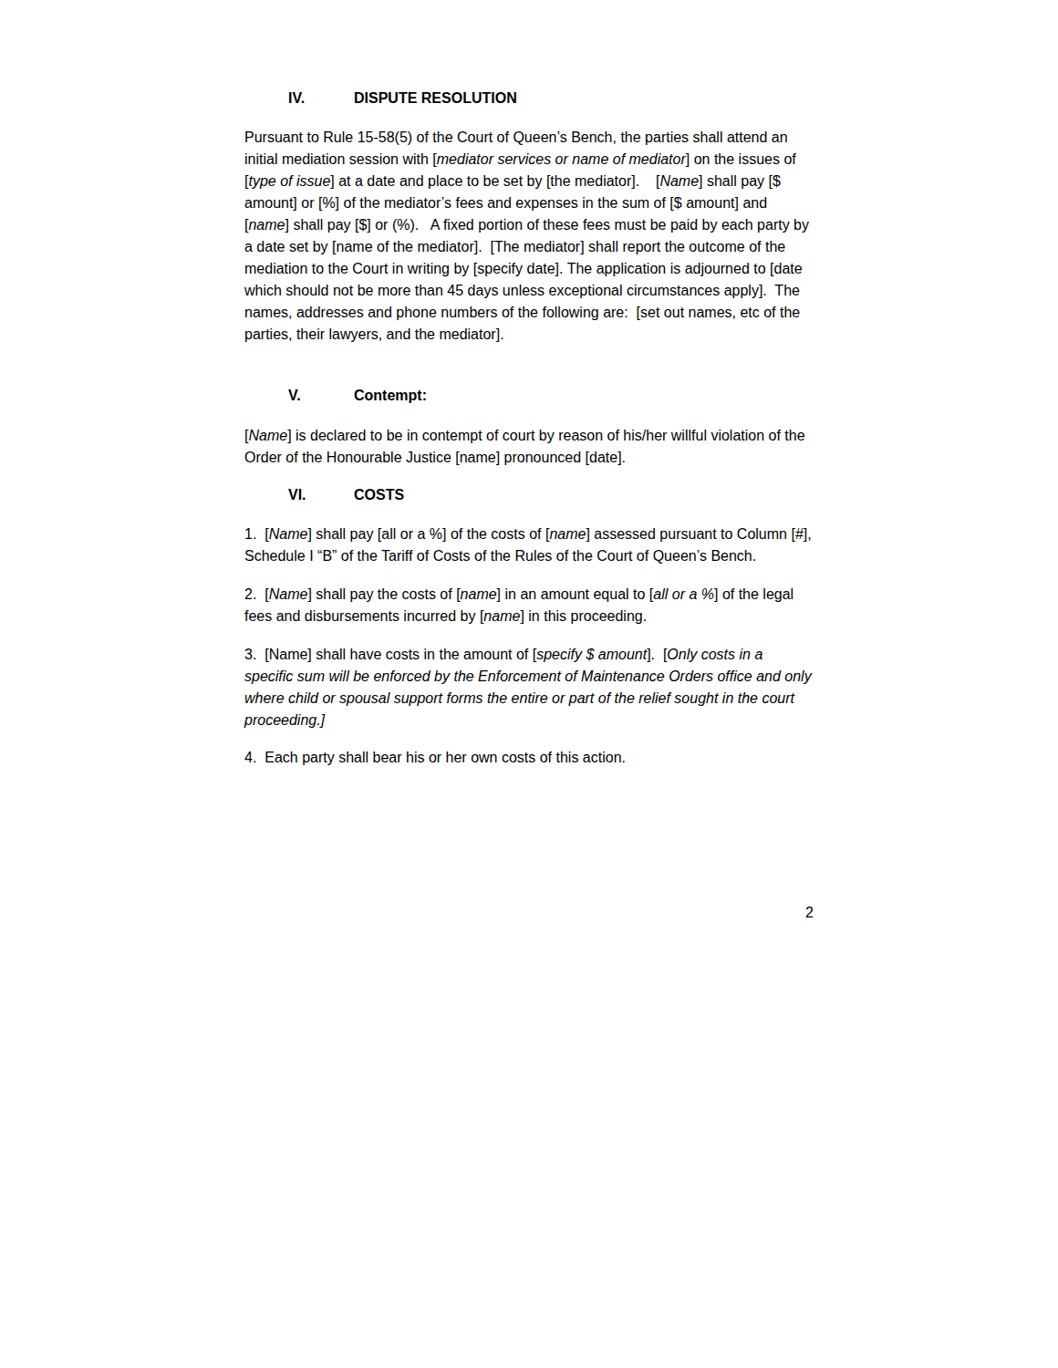IV. DISPUTE RESOLUTION
Pursuant to Rule 15-58(5) of the Court of Queen’s Bench, the parties shall attend an initial mediation session with [mediator services or name of mediator] on the issues of [type of issue] at a date and place to be set by [the mediator]. [Name] shall pay [$ amount] or [%] of the mediator’s fees and expenses in the sum of [$ amount] and [name] shall pay [$] or (%). A fixed portion of these fees must be paid by each party by a date set by [name of the mediator]. [The mediator] shall report the outcome of the mediation to the Court in writing by [specify date]. The application is adjourned to [date which should not be more than 45 days unless exceptional circumstances apply]. The names, addresses and phone numbers of the following are: [set out names, etc of the parties, their lawyers, and the mediator].
V. Contempt:
[Name] is declared to be in contempt of court by reason of his/her willful violation of the Order of the Honourable Justice [name] pronounced [date].
VI. COSTS
1. [Name] shall pay [all or a %] of the costs of [name] assessed pursuant to Column [#], Schedule I “B” of the Tariff of Costs of the Rules of the Court of Queen’s Bench.
2. [Name] shall pay the costs of [name] in an amount equal to [all or a %] of the legal fees and disbursements incurred by [name] in this proceeding.
3. [Name] shall have costs in the amount of [specify $ amount]. [Only costs in a specific sum will be enforced by the Enforcement of Maintenance Orders office and only where child or spousal support forms the entire or part of the relief sought in the court proceeding.]
4. Each party shall bear his or her own costs of this action.
2